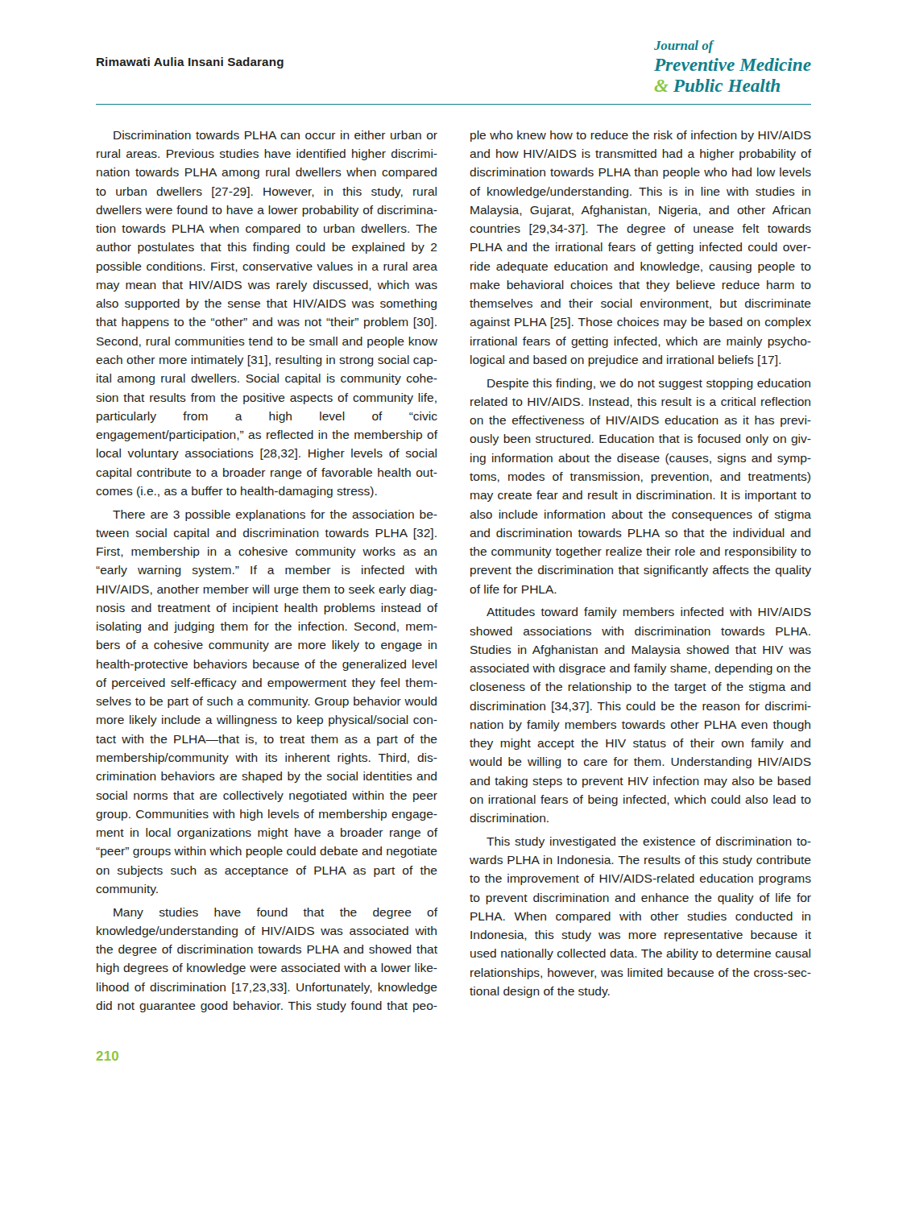Rimawati Aulia Insani Sadarang
Journal of Preventive Medicine & Public Health
Discrimination towards PLHA can occur in either urban or rural areas. Previous studies have identified higher discrimination towards PLHA among rural dwellers when compared to urban dwellers [27-29]. However, in this study, rural dwellers were found to have a lower probability of discrimination towards PLHA when compared to urban dwellers. The author postulates that this finding could be explained by 2 possible conditions. First, conservative values in a rural area may mean that HIV/AIDS was rarely discussed, which was also supported by the sense that HIV/AIDS was something that happens to the “other” and was not “their” problem [30]. Second, rural communities tend to be small and people know each other more intimately [31], resulting in strong social capital among rural dwellers. Social capital is community cohesion that results from the positive aspects of community life, particularly from a high level of “civic engagement/participation,” as reflected in the membership of local voluntary associations [28,32]. Higher levels of social capital contribute to a broader range of favorable health outcomes (i.e., as a buffer to health-damaging stress).
There are 3 possible explanations for the association between social capital and discrimination towards PLHA [32]. First, membership in a cohesive community works as an “early warning system.” If a member is infected with HIV/AIDS, another member will urge them to seek early diagnosis and treatment of incipient health problems instead of isolating and judging them for the infection. Second, members of a cohesive community are more likely to engage in health-protective behaviors because of the generalized level of perceived self-efficacy and empowerment they feel themselves to be part of such a community. Group behavior would more likely include a willingness to keep physical/social contact with the PLHA—that is, to treat them as a part of the membership/community with its inherent rights. Third, discrimination behaviors are shaped by the social identities and social norms that are collectively negotiated within the peer group. Communities with high levels of membership engagement in local organizations might have a broader range of “peer” groups within which people could debate and negotiate on subjects such as acceptance of PLHA as part of the community.
Many studies have found that the degree of knowledge/understanding of HIV/AIDS was associated with the degree of discrimination towards PLHA and showed that high degrees of knowledge were associated with a lower likelihood of discrimination [17,23,33]. Unfortunately, knowledge did not guarantee good behavior. This study found that people who knew how to reduce the risk of infection by HIV/AIDS and how HIV/AIDS is transmitted had a higher probability of discrimination towards PLHA than people who had low levels of knowledge/understanding. This is in line with studies in Malaysia, Gujarat, Afghanistan, Nigeria, and other African countries [29,34-37]. The degree of unease felt towards PLHA and the irrational fears of getting infected could override adequate education and knowledge, causing people to make behavioral choices that they believe reduce harm to themselves and their social environment, but discriminate against PLHA [25]. Those choices may be based on complex irrational fears of getting infected, which are mainly psychological and based on prejudice and irrational beliefs [17].
Despite this finding, we do not suggest stopping education related to HIV/AIDS. Instead, this result is a critical reflection on the effectiveness of HIV/AIDS education as it has previously been structured. Education that is focused only on giving information about the disease (causes, signs and symptoms, modes of transmission, prevention, and treatments) may create fear and result in discrimination. It is important to also include information about the consequences of stigma and discrimination towards PLHA so that the individual and the community together realize their role and responsibility to prevent the discrimination that significantly affects the quality of life for PHLA.
Attitudes toward family members infected with HIV/AIDS showed associations with discrimination towards PLHA. Studies in Afghanistan and Malaysia showed that HIV was associated with disgrace and family shame, depending on the closeness of the relationship to the target of the stigma and discrimination [34,37]. This could be the reason for discrimination by family members towards other PLHA even though they might accept the HIV status of their own family and would be willing to care for them. Understanding HIV/AIDS and taking steps to prevent HIV infection may also be based on irrational fears of being infected, which could also lead to discrimination.
This study investigated the existence of discrimination towards PLHA in Indonesia. The results of this study contribute to the improvement of HIV/AIDS-related education programs to prevent discrimination and enhance the quality of life for PLHA. When compared with other studies conducted in Indonesia, this study was more representative because it used nationally collected data. The ability to determine causal relationships, however, was limited because of the cross-sectional design of the study.
210